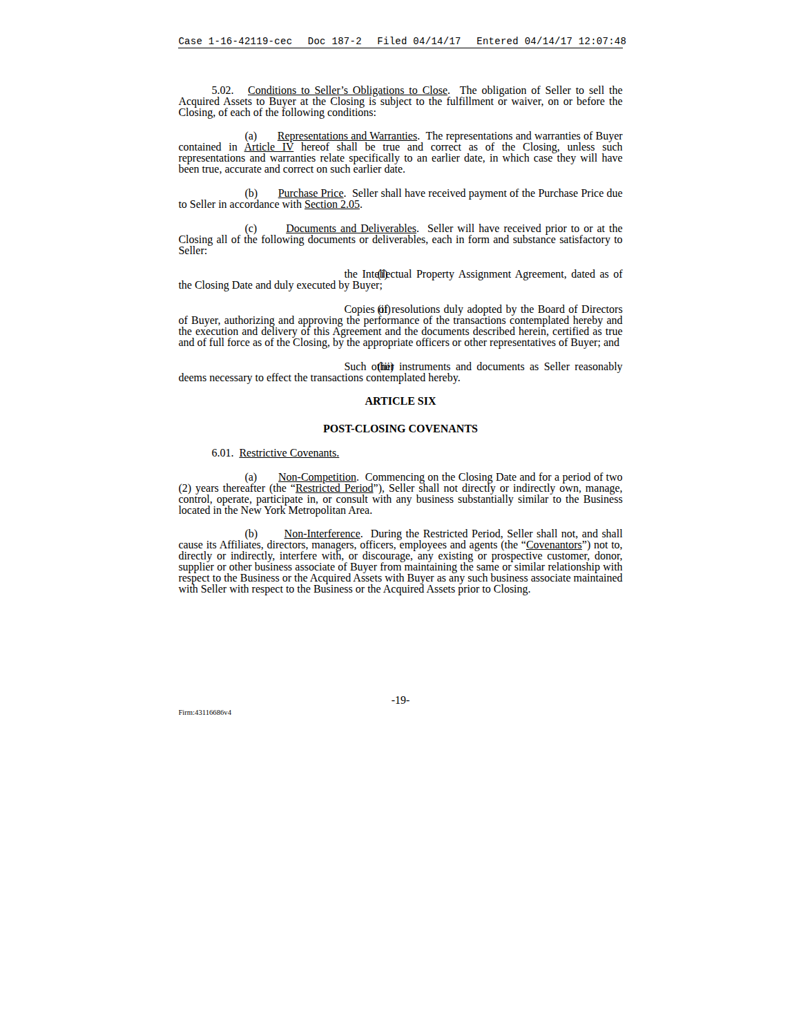Case 1-16-42119-cec Doc 187-2 Filed 04/14/17 Entered 04/14/17 12:07:48
5.02. Conditions to Seller’s Obligations to Close. The obligation of Seller to sell the Acquired Assets to Buyer at the Closing is subject to the fulfillment or waiver, on or before the Closing, of each of the following conditions:
(a) Representations and Warranties. The representations and warranties of Buyer contained in Article IV hereof shall be true and correct as of the Closing, unless such representations and warranties relate specifically to an earlier date, in which case they will have been true, accurate and correct on such earlier date.
(b) Purchase Price. Seller shall have received payment of the Purchase Price due to Seller in accordance with Section 2.05.
(c) Documents and Deliverables. Seller will have received prior to or at the Closing all of the following documents or deliverables, each in form and substance satisfactory to Seller:
(i) the Intellectual Property Assignment Agreement, dated as of the Closing Date and duly executed by Buyer;
(ii) Copies of resolutions duly adopted by the Board of Directors of Buyer, authorizing and approving the performance of the transactions contemplated hereby and the execution and delivery of this Agreement and the documents described herein, certified as true and of full force as of the Closing, by the appropriate officers or other representatives of Buyer; and
(iii) Such other instruments and documents as Seller reasonably deems necessary to effect the transactions contemplated hereby.
ARTICLE SIX
POST-CLOSING COVENANTS
6.01. Restrictive Covenants.
(a) Non-Competition. Commencing on the Closing Date and for a period of two (2) years thereafter (the “Restricted Period”), Seller shall not directly or indirectly own, manage, control, operate, participate in, or consult with any business substantially similar to the Business located in the New York Metropolitan Area.
(b) Non-Interference. During the Restricted Period, Seller shall not, and shall cause its Affiliates, directors, managers, officers, employees and agents (the “Covenantors”) not to, directly or indirectly, interfere with, or discourage, any existing or prospective customer, donor, supplier or other business associate of Buyer from maintaining the same or similar relationship with respect to the Business or the Acquired Assets with Buyer as any such business associate maintained with Seller with respect to the Business or the Acquired Assets prior to Closing.
-19-
Firm:43116686v4